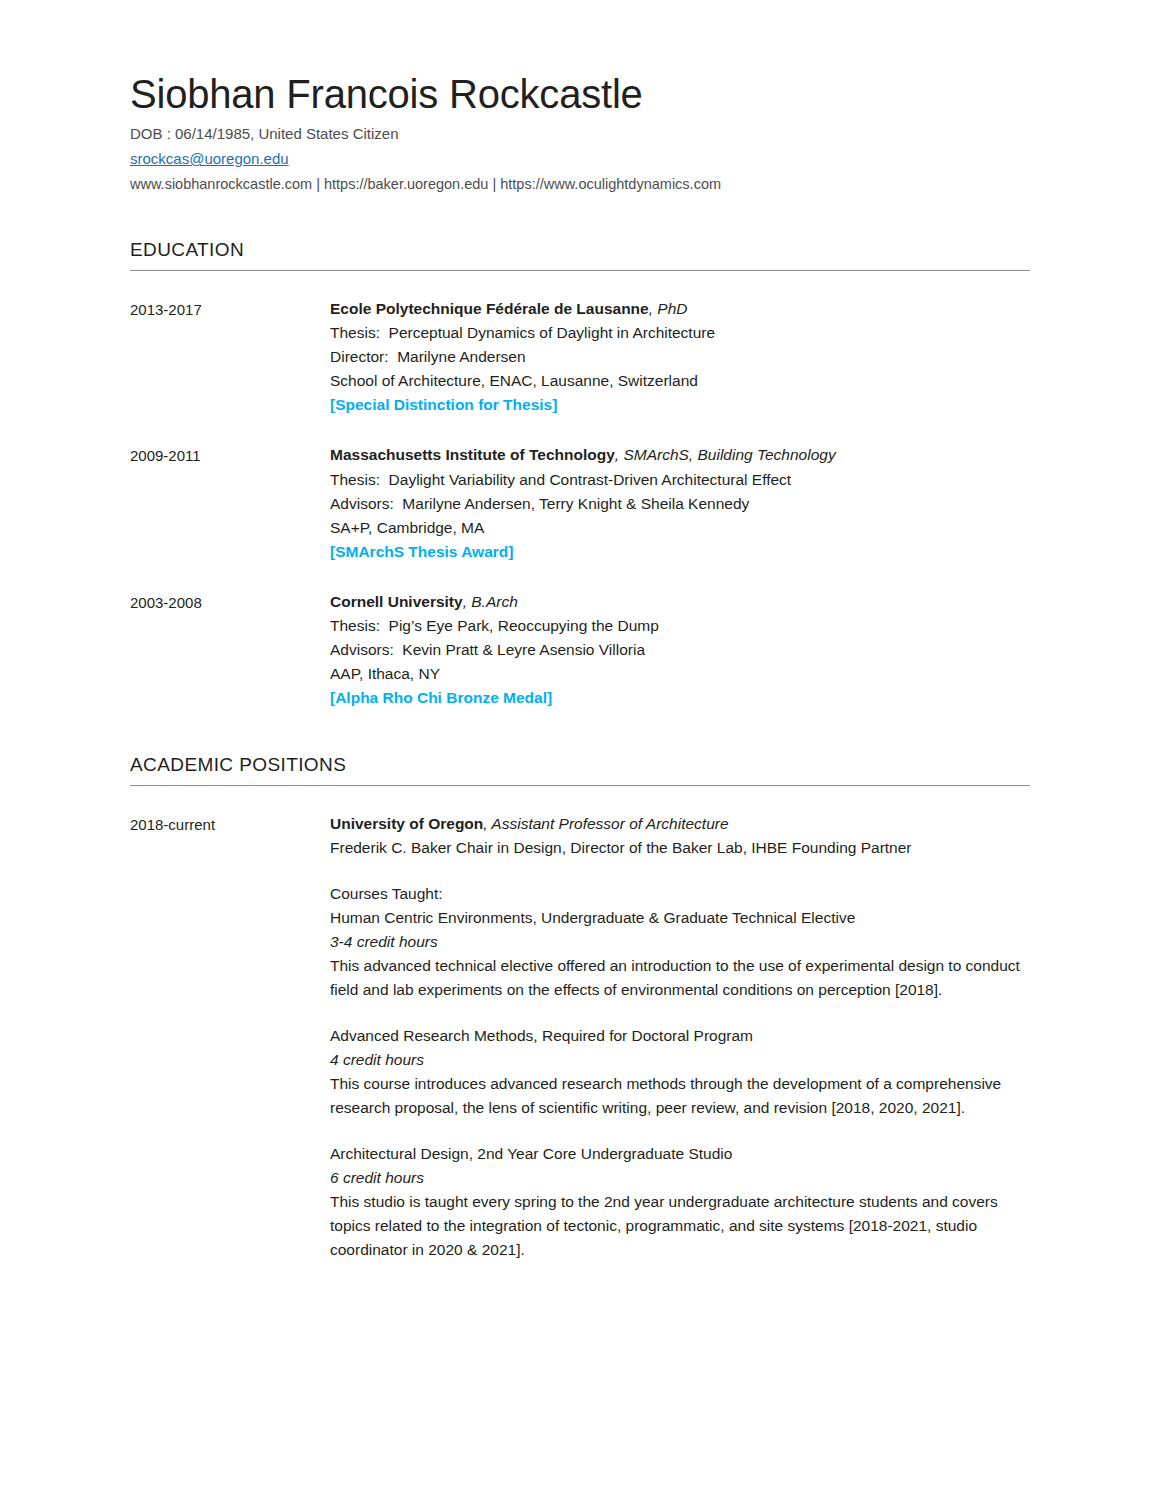Siobhan Francois Rockcastle
DOB : 06/14/1985, United States Citizen
srockcas@uoregon.edu
www.siobhanrockcastle.com | https://baker.uoregon.edu | https://www.oculightdynamics.com
EDUCATION
2013-2017
Ecole Polytechnique Fédérale de Lausanne, PhD
Thesis: Perceptual Dynamics of Daylight in Architecture
Director: Marilyne Andersen
School of Architecture, ENAC, Lausanne, Switzerland
[Special Distinction for Thesis]
2009-2011
Massachusetts Institute of Technology, SMArchS, Building Technology
Thesis: Daylight Variability and Contrast-Driven Architectural Effect
Advisors: Marilyne Andersen, Terry Knight & Sheila Kennedy
SA+P, Cambridge, MA
[SMArchS Thesis Award]
2003-2008
Cornell University, B.Arch
Thesis: Pig’s Eye Park, Reoccupying the Dump
Advisors: Kevin Pratt & Leyre Asensio Villoria
AAP, Ithaca, NY
[Alpha Rho Chi Bronze Medal]
ACADEMIC POSITIONS
2018-current
University of Oregon, Assistant Professor of Architecture
Frederik C. Baker Chair in Design, Director of the Baker Lab, IHBE Founding Partner
Courses Taught:
Human Centric Environments, Undergraduate & Graduate Technical Elective
3-4 credit hours
This advanced technical elective offered an introduction to the use of experimental design to conduct field and lab experiments on the effects of environmental conditions on perception [2018].
Advanced Research Methods, Required for Doctoral Program
4 credit hours
This course introduces advanced research methods through the development of a comprehensive research proposal, the lens of scientific writing, peer review, and revision [2018, 2020, 2021].
Architectural Design, 2nd Year Core Undergraduate Studio
6 credit hours
This studio is taught every spring to the 2nd year undergraduate architecture students and covers topics related to the integration of tectonic, programmatic, and site systems [2018-2021, studio coordinator in 2020 & 2021].